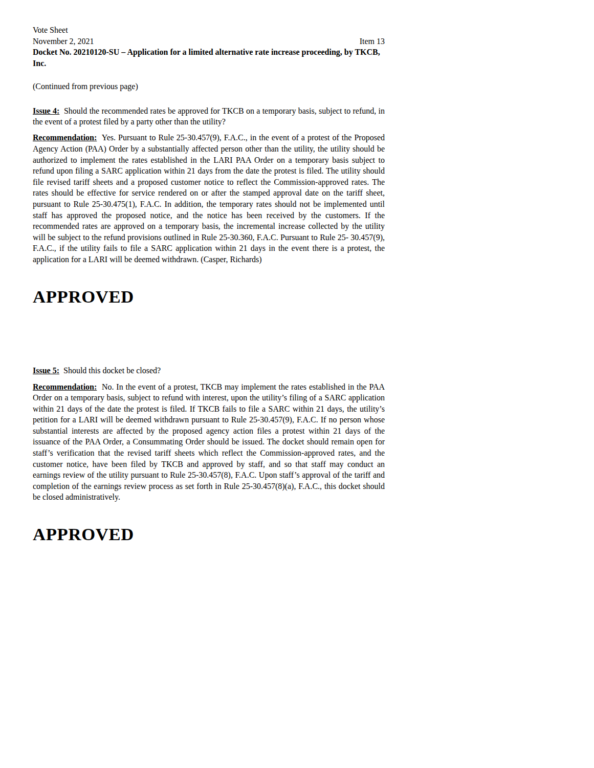Vote Sheet
November 2, 2021 Item 13
Docket No. 20210120-SU – Application for a limited alternative rate increase proceeding, by TKCB, Inc.
(Continued from previous page)
Issue 4: Should the recommended rates be approved for TKCB on a temporary basis, subject to refund, in the event of a protest filed by a party other than the utility?
Recommendation: Yes. Pursuant to Rule 25-30.457(9), F.A.C., in the event of a protest of the Proposed Agency Action (PAA) Order by a substantially affected person other than the utility, the utility should be authorized to implement the rates established in the LARI PAA Order on a temporary basis subject to refund upon filing a SARC application within 21 days from the date the protest is filed. The utility should file revised tariff sheets and a proposed customer notice to reflect the Commission-approved rates. The rates should be effective for service rendered on or after the stamped approval date on the tariff sheet, pursuant to Rule 25-30.475(1), F.A.C. In addition, the temporary rates should not be implemented until staff has approved the proposed notice, and the notice has been received by the customers. If the recommended rates are approved on a temporary basis, the incremental increase collected by the utility will be subject to the refund provisions outlined in Rule 25-30.360, F.A.C. Pursuant to Rule 25- 30.457(9), F.A.C., if the utility fails to file a SARC application within 21 days in the event there is a protest, the application for a LARI will be deemed withdrawn. (Casper, Richards)
APPROVED
Issue 5: Should this docket be closed?
Recommendation: No. In the event of a protest, TKCB may implement the rates established in the PAA Order on a temporary basis, subject to refund with interest, upon the utility’s filing of a SARC application within 21 days of the date the protest is filed. If TKCB fails to file a SARC within 21 days, the utility’s petition for a LARI will be deemed withdrawn pursuant to Rule 25-30.457(9), F.A.C. If no person whose substantial interests are affected by the proposed agency action files a protest within 21 days of the issuance of the PAA Order, a Consummating Order should be issued. The docket should remain open for staff’s verification that the revised tariff sheets which reflect the Commission-approved rates, and the customer notice, have been filed by TKCB and approved by staff, and so that staff may conduct an earnings review of the utility pursuant to Rule 25-30.457(8), F.A.C. Upon staff’s approval of the tariff and completion of the earnings review process as set forth in Rule 25-30.457(8)(a), F.A.C., this docket should be closed administratively.
APPROVED